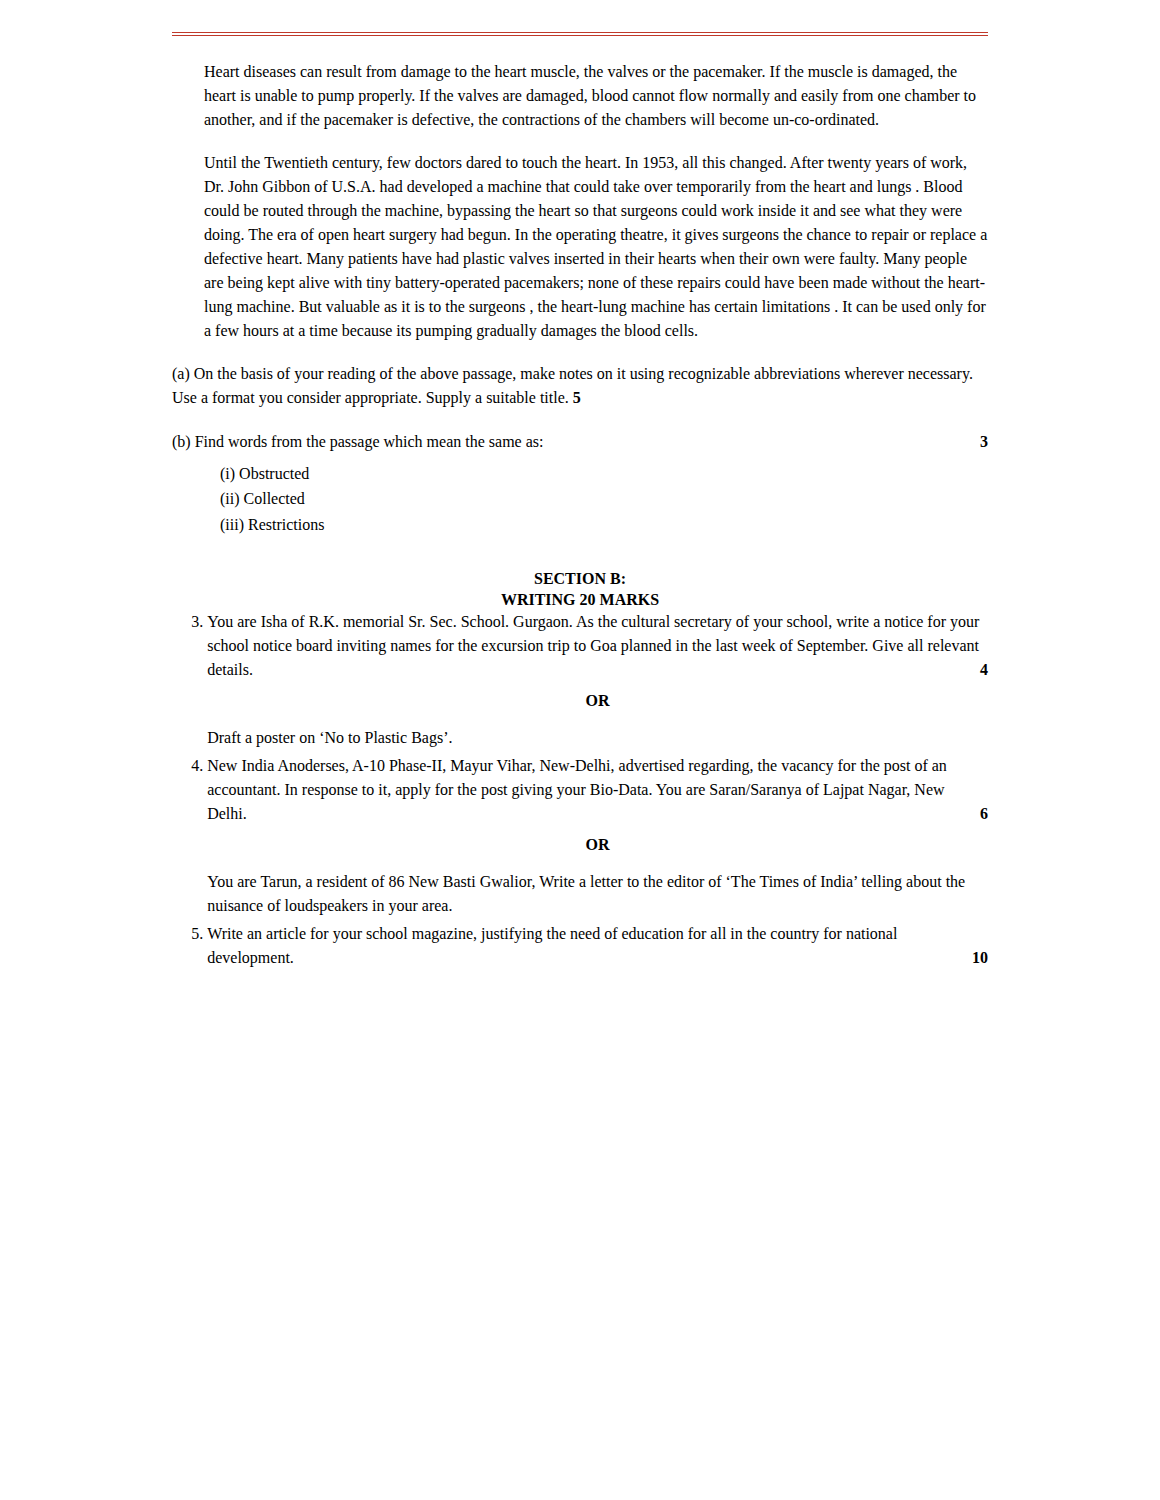Heart diseases can result from damage to the heart muscle, the valves or the pacemaker. If the muscle is damaged, the heart is unable to pump properly. If the valves are damaged, blood cannot flow normally and easily from one chamber to another, and if the pacemaker is defective, the contractions of the chambers will become un-co-ordinated.
Until the Twentieth century, few doctors dared to touch the heart. In 1953, all this changed. After twenty years of work, Dr. John Gibbon of U.S.A. had developed a machine that could take over temporarily from the heart and lungs . Blood could be routed through the machine, bypassing the heart so that surgeons could work inside it and see what they were doing. The era of open heart surgery had begun. In the operating theatre, it gives surgeons the chance to repair or replace a defective heart. Many patients have had plastic valves inserted in their hearts when their own were faulty. Many people are being kept alive with tiny battery-operated pacemakers; none of these repairs could have been made without the heart-lung machine. But valuable as it is to the surgeons , the heart-lung machine has certain limitations . It can be used only for a few hours at a time because its pumping gradually damages the blood cells.
(a) On the basis of your reading of the above passage, make notes on it using recognizable abbreviations wherever necessary. Use a format you consider appropriate. Supply a suitable title. 5
(b) Find words from the passage which mean the same as: 3
(i) Obstructed
(ii) Collected
(iii) Restrictions
SECTION B:
WRITING 20 MARKS
You are Isha of R.K. memorial Sr. Sec. School. Gurgaon. As the cultural secretary of your school, write a notice for your school notice board inviting names for the excursion trip to Goa planned in the last week of September. Give all relevant details. 4
OR
Draft a poster on ‘No to Plastic Bags’.
New India Anoderses, A-10 Phase-II, Mayur Vihar, New-Delhi, advertised regarding, the vacancy for the post of an accountant. In response to it, apply for the post giving your Bio-Data. You are Saran/Saranya of Lajpat Nagar, New Delhi. 6
OR
You are Tarun, a resident of 86 New Basti Gwalior, Write a letter to the editor of ‘The Times of India’ telling about the nuisance of loudspeakers in your area.
Write an article for your school magazine, justifying the need of education for all in the country for national development. 10